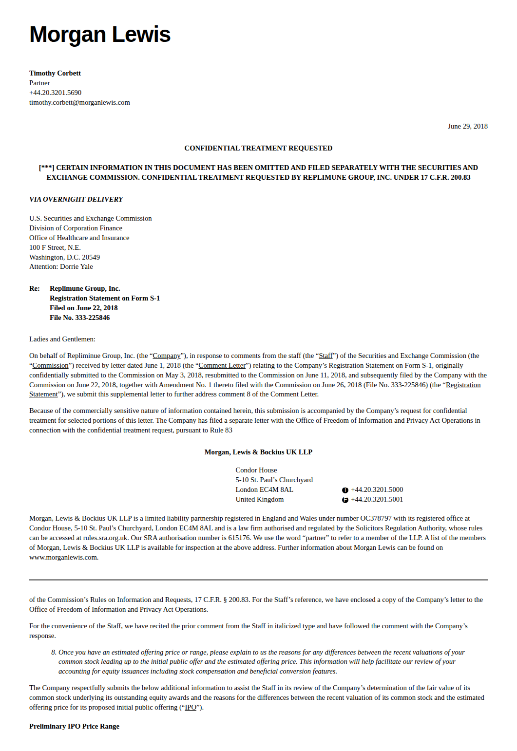Morgan Lewis
Timothy Corbett
Partner
+44.20.3201.5690
timothy.corbett@morganlewis.com
June 29, 2018
CONFIDENTIAL TREATMENT REQUESTED
[***] CERTAIN INFORMATION IN THIS DOCUMENT HAS BEEN OMITTED AND FILED SEPARATELY WITH THE SECURITIES AND EXCHANGE COMMISSION. CONFIDENTIAL TREATMENT REQUESTED BY REPLIMUNE GROUP, INC. UNDER 17 C.F.R. 200.83
VIA OVERNIGHT DELIVERY
U.S. Securities and Exchange Commission
Division of Corporation Finance
Office of Healthcare and Insurance
100 F Street, N.E.
Washington, D.C. 20549
Attention: Dorrie Yale
| Re: | Replimune Group, Inc. Registration Statement on Form S-1 Filed on June 22, 2018 File No. 333-225846 |
Ladies and Gentlemen:
On behalf of Repliminue Group, Inc. (the “Company”), in response to comments from the staff (the “Staff”) of the Securities and Exchange Commission (the “Commission”) received by letter dated June 1, 2018 (the “Comment Letter”) relating to the Company’s Registration Statement on Form S-1, originally confidentially submitted to the Commission on May 3, 2018, resubmitted to the Commission on June 11, 2018, and subsequently filed by the Company with the Commission on June 22, 2018, together with Amendment No. 1 thereto filed with the Commission on June 26, 2018 (File No. 333-225846) (the “Registration Statement”), we submit this supplemental letter to further address comment 8 of the Comment Letter.
Because of the commercially sensitive nature of information contained herein, this submission is accompanied by the Company’s request for confidential treatment for selected portions of this letter. The Company has filed a separate letter with the Office of Freedom of Information and Privacy Act Operations in connection with the confidential treatment request, pursuant to Rule 83
Morgan, Lewis & Bockius UK LLP
| Condor House | |
| 5-10 St. Paul’s Churchyard | |
| London EC4M 8AL | T +44.20.3201.5000 |
| United Kingdom | F +44.20.3201.5001 |
Morgan, Lewis & Bockius UK LLP is a limited liability partnership registered in England and Wales under number OC378797 with its registered office at Condor House, 5-10 St. Paul’s Churchyard, London EC4M 8AL and is a law firm authorised and regulated by the Solicitors Regulation Authority, whose rules can be accessed at rules.sra.org.uk. Our SRA authorisation number is 615176. We use the word “partner” to refer to a member of the LLP. A list of the members of Morgan, Lewis & Bockius UK LLP is available for inspection at the above address. Further information about Morgan Lewis can be found on www.morganlewis.com.
of the Commission’s Rules on Information and Requests, 17 C.F.R. § 200.83. For the Staff’s reference, we have enclosed a copy of the Company’s letter to the Office of Freedom of Information and Privacy Act Operations.
For the convenience of the Staff, we have recited the prior comment from the Staff in italicized type and have followed the comment with the Company’s response.
Once you have an estimated offering price or range, please explain to us the reasons for any differences between the recent valuations of your common stock leading up to the initial public offer and the estimated offering price. This information will help facilitate our review of your accounting for equity issuances including stock compensation and beneficial conversion features.
The Company respectfully submits the below additional information to assist the Staff in its review of the Company’s determination of the fair value of its common stock underlying its outstanding equity awards and the reasons for the differences between the recent valuation of its common stock and the estimated offering price for its proposed initial public offering (“IPO”).
Preliminary IPO Price Range